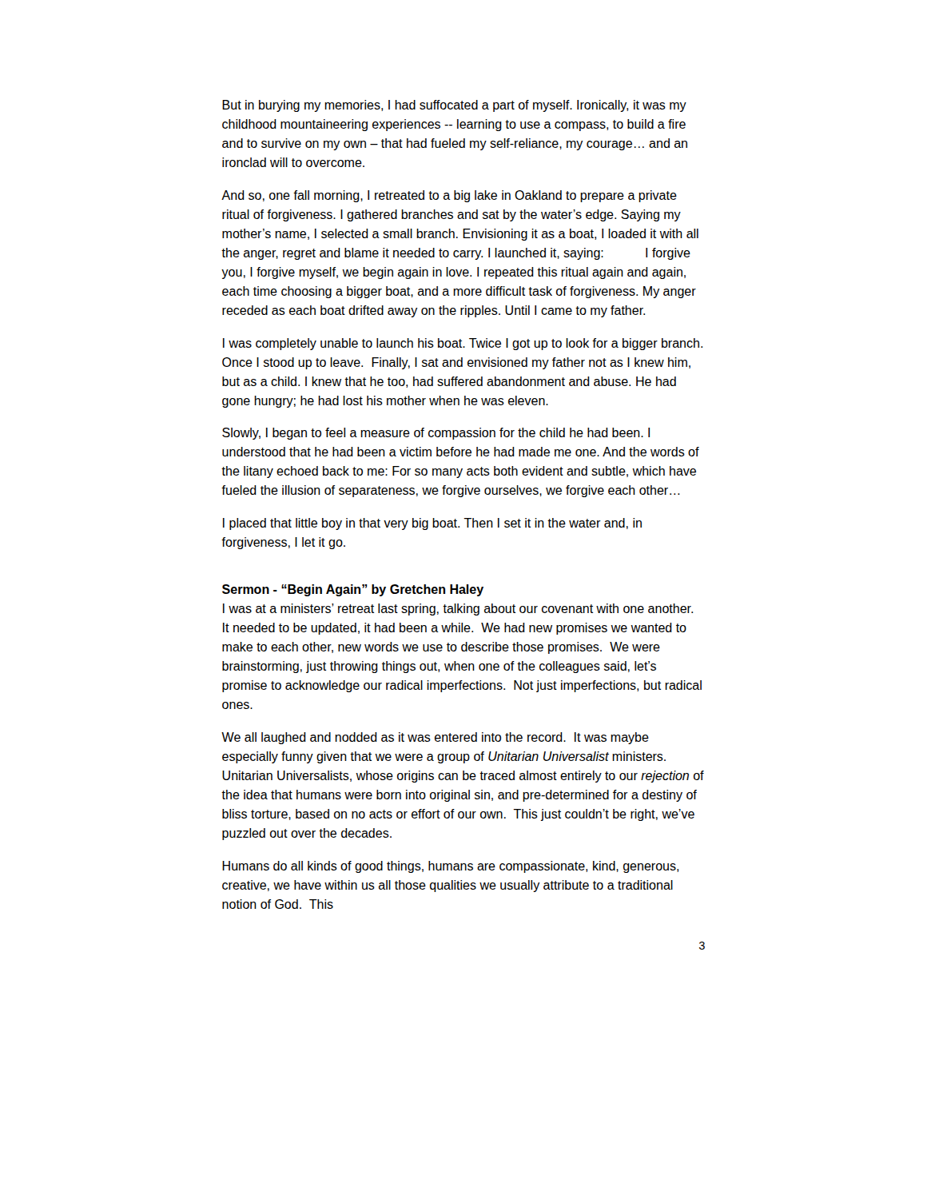But in burying my memories, I had suffocated a part of myself. Ironically, it was my childhood mountaineering experiences -- learning to use a compass, to build a fire and to survive on my own – that had fueled my self-reliance, my courage… and an ironclad will to overcome.
And so, one fall morning, I retreated to a big lake in Oakland to prepare a private ritual of forgiveness. I gathered branches and sat by the water’s edge. Saying my mother’s name, I selected a small branch. Envisioning it as a boat, I loaded it with all the anger, regret and blame it needed to carry. I launched it, saying: I forgive you, I forgive myself, we begin again in love. I repeated this ritual again and again, each time choosing a bigger boat, and a more difficult task of forgiveness. My anger receded as each boat drifted away on the ripples. Until I came to my father.
I was completely unable to launch his boat. Twice I got up to look for a bigger branch. Once I stood up to leave. Finally, I sat and envisioned my father not as I knew him, but as a child. I knew that he too, had suffered abandonment and abuse. He had gone hungry; he had lost his mother when he was eleven.
Slowly, I began to feel a measure of compassion for the child he had been. I understood that he had been a victim before he had made me one. And the words of the litany echoed back to me: For so many acts both evident and subtle, which have fueled the illusion of separateness, we forgive ourselves, we forgive each other…
I placed that little boy in that very big boat. Then I set it in the water and, in forgiveness, I let it go.
Sermon - “Begin Again” by Gretchen Haley
I was at a ministers’ retreat last spring, talking about our covenant with one another. It needed to be updated, it had been a while. We had new promises we wanted to make to each other, new words we use to describe those promises. We were brainstorming, just throwing things out, when one of the colleagues said, let’s promise to acknowledge our radical imperfections. Not just imperfections, but radical ones.
We all laughed and nodded as it was entered into the record. It was maybe especially funny given that we were a group of Unitarian Universalist ministers. Unitarian Universalists, whose origins can be traced almost entirely to our rejection of the idea that humans were born into original sin, and pre-determined for a destiny of bliss torture, based on no acts or effort of our own. This just couldn’t be right, we’ve puzzled out over the decades.
Humans do all kinds of good things, humans are compassionate, kind, generous, creative, we have within us all those qualities we usually attribute to a traditional notion of God. This
3